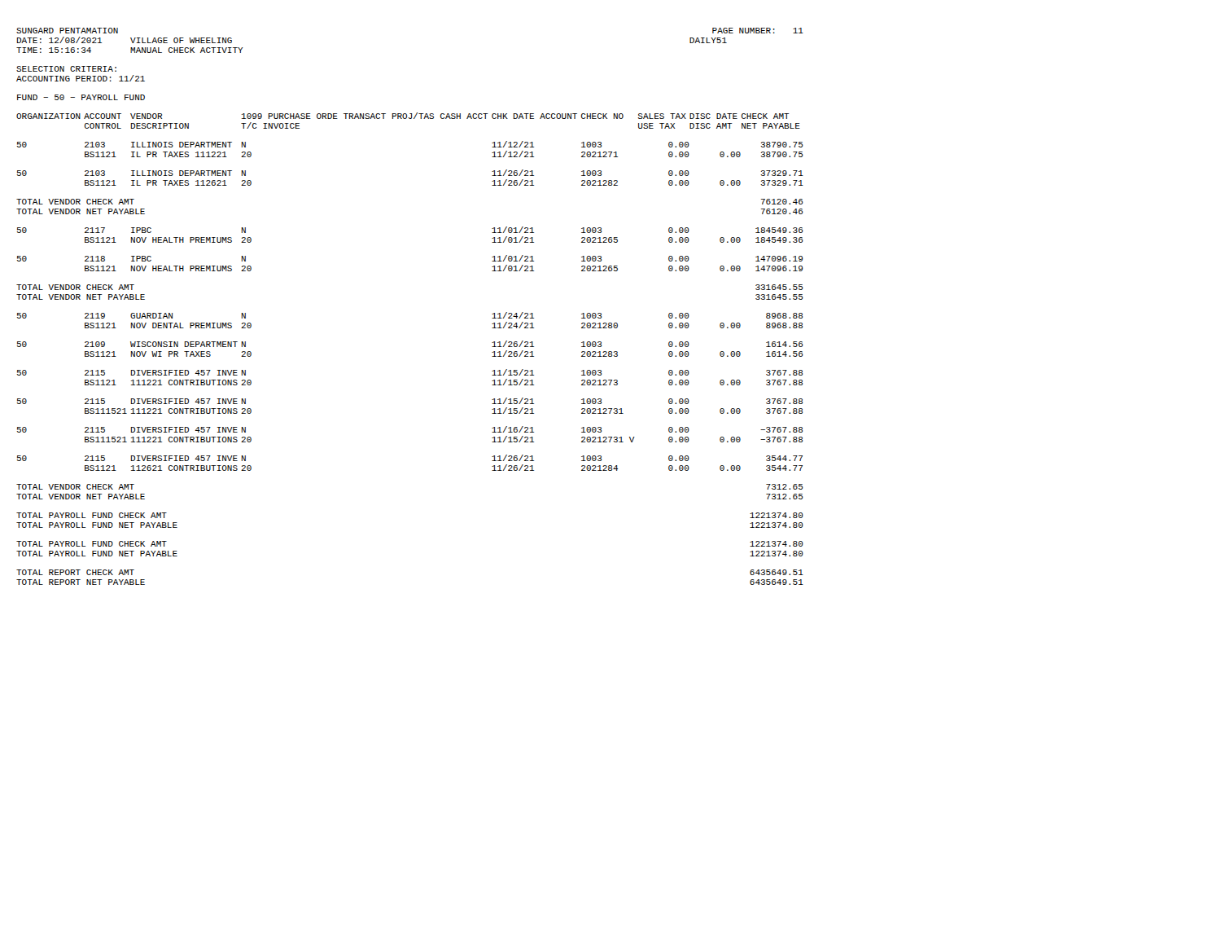| SUNGARD PENTAMATION | | PAGE NUMBER: 11 |
| DATE: 12/08/2021 | VILLAGE OF WHEELING | | DAILY51 |
| TIME: 15:16:34 | MANUAL CHECK ACTIVITY | |
| SELECTION CRITERIA: |
| ACCOUNTING PERIOD: 11/21 |
| FUND − 50 − PAYROLL FUND |
| ORGANIZATION | ACCOUNT CONTROL | VENDOR DESCRIPTION | 1099 PURCHASE ORDE TRANSACT PROJ/TAS CASH ACCT T/C INVOICE | CHK DATE ACCOUNT | CHECK NO | SALES TAX USE TAX | DISC DATE DISC AMT | CHECK AMT NET PAYABLE |
| 50 | 2103 BS1121 | ILLINOIS DEPARTMENT IL PR TAXES 111221 | N 20 | 11/12/21 11/12/21 | 1003 2021271 | 0.00 0.00 | 0.00 | 38790.75 38790.75 |
| 50 | 2103 BS1121 | ILLINOIS DEPARTMENT IL PR TAXES 112621 | N 20 | 11/26/21 11/26/21 | 1003 2021282 | 0.00 0.00 | 0.00 | 37329.71 37329.71 |
| TOTAL VENDOR CHECK AMT TOTAL VENDOR NET PAYABLE | 76120.46 76120.46 |
| 50 | 2117 BS1121 | IPBC NOV HEALTH PREMIUMS | N 20 | 11/01/21 11/01/21 | 1003 2021265 | 0.00 0.00 | 0.00 | 184549.36 184549.36 |
| 50 | 2118 BS1121 | IPBC NOV HEALTH PREMIUMS | N 20 | 11/01/21 11/01/21 | 1003 2021265 | 0.00 0.00 | 0.00 | 147096.19 147096.19 |
| TOTAL VENDOR CHECK AMT TOTAL VENDOR NET PAYABLE | 331645.55 331645.55 |
| 50 | 2119 BS1121 | GUARDIAN NOV DENTAL PREMIUMS | N 20 | 11/24/21 11/24/21 | 1003 2021280 | 0.00 0.00 | 0.00 | 8968.88 8968.88 |
| 50 | 2109 BS1121 | WISCONSIN DEPARTMENT NOV WI PR TAXES | N 20 | 11/26/21 11/26/21 | 1003 2021283 | 0.00 0.00 | 0.00 | 1614.56 1614.56 |
| 50 | 2115 BS1121 | DIVERSIFIED 457 INVE 111221 CONTRIBUTIONS | N 20 | 11/15/21 11/15/21 | 1003 2021273 | 0.00 0.00 | 0.00 | 3767.88 3767.88 |
| 50 | 2115 BS111521 | DIVERSIFIED 457 INVE 111221 CONTRIBUTIONS | N 20 | 11/15/21 11/15/21 | 1003 20212731 | 0.00 0.00 | 0.00 | 3767.88 3767.88 |
| 50 | 2115 BS111521 | DIVERSIFIED 457 INVE 111221 CONTRIBUTIONS | N 20 | 11/16/21 11/15/21 | 1003 20212731 V | 0.00 0.00 | 0.00 | −3767.88 −3767.88 |
| 50 | 2115 BS1121 | DIVERSIFIED 457 INVE 112621 CONTRIBUTIONS | N 20 | 11/26/21 11/26/21 | 1003 2021284 | 0.00 0.00 | 0.00 | 3544.77 3544.77 |
| TOTAL VENDOR CHECK AMT TOTAL VENDOR NET PAYABLE | 7312.65 7312.65 |
| TOTAL PAYROLL FUND CHECK AMT TOTAL PAYROLL FUND NET PAYABLE | 1221374.80 1221374.80 |
| TOTAL PAYROLL FUND CHECK AMT TOTAL PAYROLL FUND NET PAYABLE | 1221374.80 1221374.80 |
| TOTAL REPORT CHECK AMT TOTAL REPORT NET PAYABLE | 6435649.51 6435649.51 |